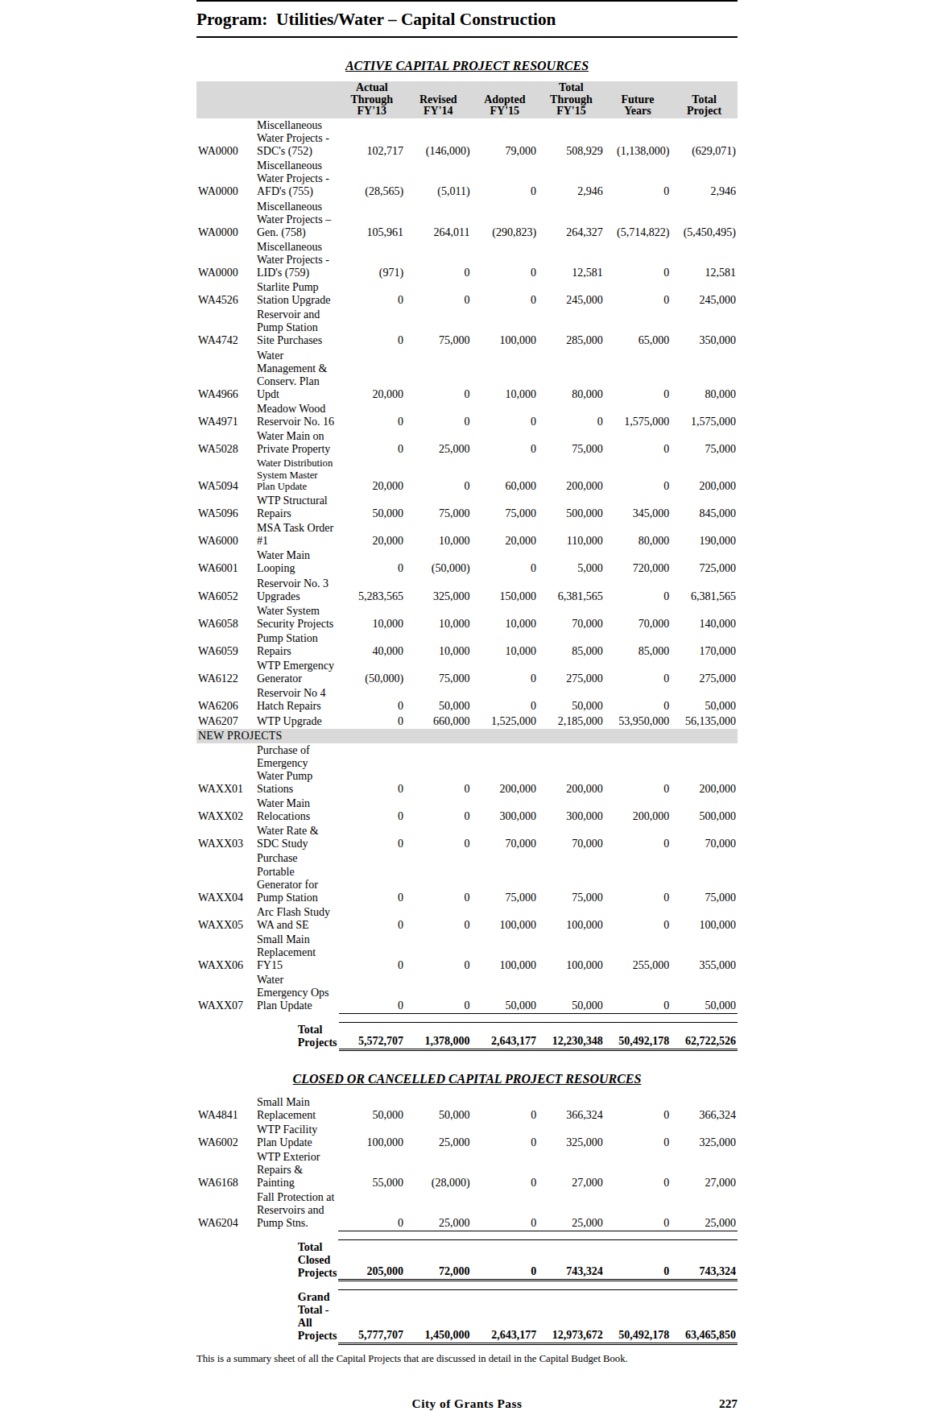Program: Utilities/Water – Capital Construction
ACTIVE CAPITAL PROJECT RESOURCES
| | | Actual Through FY'13 | Revised FY'14 | Adopted FY'15 | Total Through FY'15 | Future Years | Total Project |
| --- | --- | --- | --- | --- | --- | --- | --- |
| WA0000 | Miscellaneous Water Projects - SDC's (752) | 102,717 | (146,000) | 79,000 | 508,929 | (1,138,000) | (629,071) |
| WA0000 | Miscellaneous Water Projects - AFD's (755) | (28,565) | (5,011) | 0 | 2,946 | 0 | 2,946 |
| WA0000 | Miscellaneous Water Projects – Gen. (758) | 105,961 | 264,011 | (290,823) | 264,327 | (5,714,822) | (5,450,495) |
| WA0000 | Miscellaneous Water Projects - LID's (759) | (971) | 0 | 0 | 12,581 | 0 | 12,581 |
| WA4526 | Starlite Pump Station Upgrade | 0 | 0 | 0 | 245,000 | 0 | 245,000 |
| WA4742 | Reservoir and Pump Station Site Purchases | 0 | 75,000 | 100,000 | 285,000 | 65,000 | 350,000 |
| WA4966 | Water Management & Conserv. Plan Updt | 20,000 | 0 | 10,000 | 80,000 | 0 | 80,000 |
| WA4971 | Meadow Wood Reservoir No. 16 | 0 | 0 | 0 | 0 | 1,575,000 | 1,575,000 |
| WA5028 | Water Main on Private Property | 0 | 25,000 | 0 | 75,000 | 0 | 75,000 |
| WA5094 | Water Distribution System Master Plan Update | 20,000 | 0 | 60,000 | 200,000 | 0 | 200,000 |
| WA5096 | WTP Structural Repairs | 50,000 | 75,000 | 75,000 | 500,000 | 345,000 | 845,000 |
| WA6000 | MSA Task Order #1 | 20,000 | 10,000 | 20,000 | 110,000 | 80,000 | 190,000 |
| WA6001 | Water Main Looping | 0 | (50,000) | 0 | 5,000 | 720,000 | 725,000 |
| WA6052 | Reservoir No. 3 Upgrades | 5,283,565 | 325,000 | 150,000 | 6,381,565 | 0 | 6,381,565 |
| WA6058 | Water System Security Projects | 10,000 | 10,000 | 10,000 | 70,000 | 70,000 | 140,000 |
| WA6059 | Pump Station Repairs | 40,000 | 10,000 | 10,000 | 85,000 | 85,000 | 170,000 |
| WA6122 | WTP Emergency Generator | (50,000) | 75,000 | 0 | 275,000 | 0 | 275,000 |
| WA6206 | Reservoir No 4 Hatch Repairs | 0 | 50,000 | 0 | 50,000 | 0 | 50,000 |
| WA6207 | WTP Upgrade | 0 | 660,000 | 1,525,000 | 2,185,000 | 53,950,000 | 56,135,000 |
| NEW PROJECTS |
| WAXX01 | Purchase of Emergency Water Pump Stations | 0 | 0 | 200,000 | 200,000 | 0 | 200,000 |
| WAXX02 | Water Main Relocations | 0 | 0 | 300,000 | 300,000 | 200,000 | 500,000 |
| WAXX03 | Water Rate & SDC Study | 0 | 0 | 70,000 | 70,000 | 0 | 70,000 |
| WAXX04 | Purchase Portable Generator for Pump Station | 0 | 0 | 75,000 | 75,000 | 0 | 75,000 |
| WAXX05 | Arc Flash Study WA and SE | 0 | 0 | 100,000 | 100,000 | 0 | 100,000 |
| WAXX06 | Small Main Replacement FY15 | 0 | 0 | 100,000 | 100,000 | 255,000 | 355,000 |
| WAXX07 | Water Emergency Ops Plan Update | 0 | 0 | 50,000 | 50,000 | 0 | 50,000 |
| | Total Projects | 5,572,707 | 1,378,000 | 2,643,177 | 12,230,348 | 50,492,178 | 62,722,526 |
CLOSED OR CANCELLED CAPITAL PROJECT RESOURCES
| WA4841 | Small Main Replacement | 50,000 | 50,000 | 0 | 366,324 | 0 | 366,324 |
| WA6002 | WTP Facility Plan Update | 100,000 | 25,000 | 0 | 325,000 | 0 | 325,000 |
| WA6168 | WTP Exterior Repairs & Painting | 55,000 | (28,000) | 0 | 27,000 | 0 | 27,000 |
| WA6204 | Fall Protection at Reservoirs and Pump Stns. | 0 | 25,000 | 0 | 25,000 | 0 | 25,000 |
| | Total Closed Projects | 205,000 | 72,000 | 0 | 743,324 | 0 | 743,324 |
| | Grand Total - All Projects | 5,777,707 | 1,450,000 | 2,643,177 | 12,973,672 | 50,492,178 | 63,465,850 |
This is a summary sheet of all the Capital Projects that are discussed in detail in the Capital Budget Book.
City of Grants Pass
227